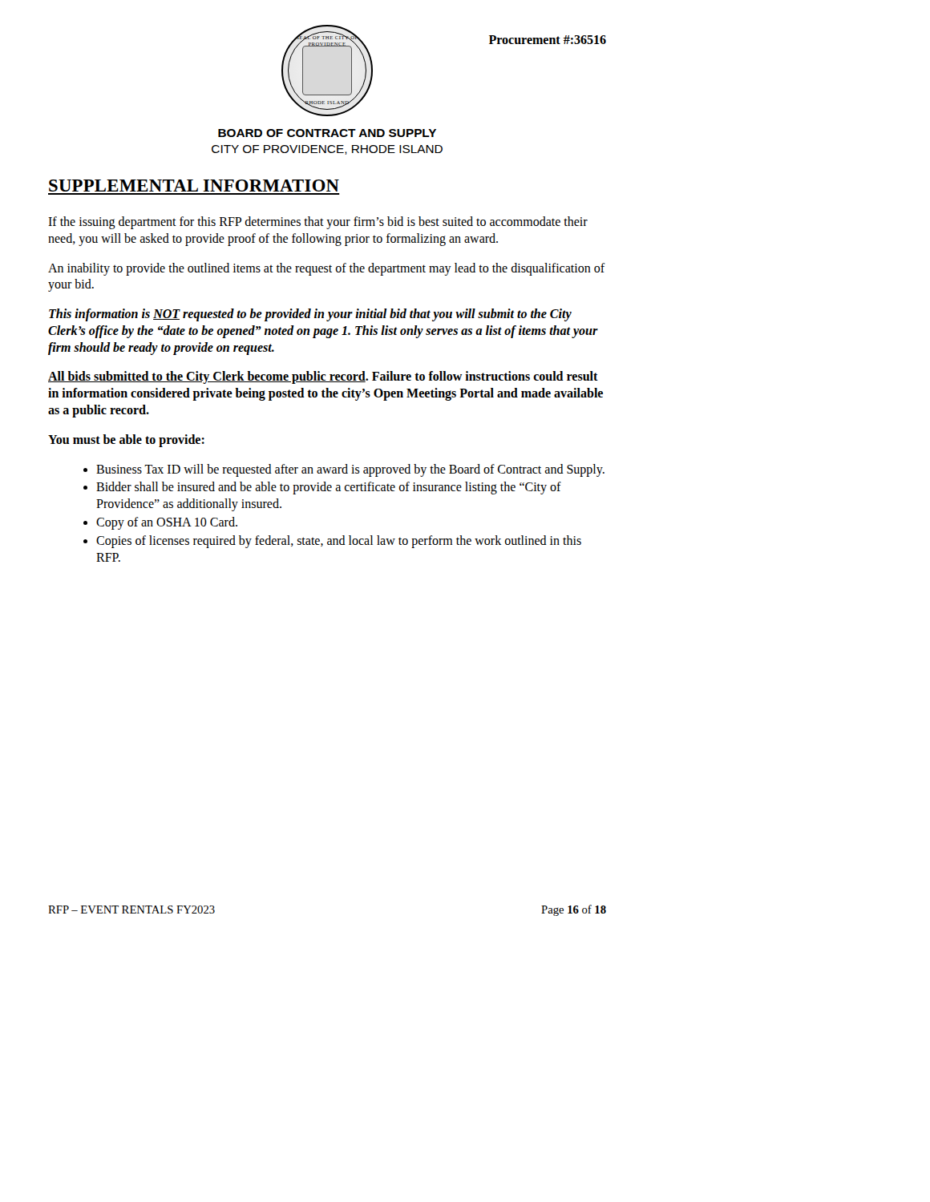Procurement #:36516
SEAL OF THE CITY OF PROVIDENCE
RHODE ISLAND
BOARD OF CONTRACT AND SUPPLY
CITY OF PROVIDENCE, RHODE ISLAND
SUPPLEMENTAL INFORMATION
If the issuing department for this RFP determines that your firm’s bid is best suited to accommodate their need, you will be asked to provide proof of the following prior to formalizing an award.
An inability to provide the outlined items at the request of the department may lead to the disqualification of your bid.
This information is NOT requested to be provided in your initial bid that you will submit to the City Clerk’s office by the “date to be opened” noted on page 1. This list only serves as a list of items that your firm should be ready to provide on request.
All bids submitted to the City Clerk become public record. Failure to follow instructions could result in information considered private being posted to the city’s Open Meetings Portal and made available as a public record.
You must be able to provide:
Business Tax ID will be requested after an award is approved by the Board of Contract and Supply.
Bidder shall be insured and be able to provide a certificate of insurance listing the “City of Providence” as additionally insured.
Copy of an OSHA 10 Card.
Copies of licenses required by federal, state, and local law to perform the work outlined in this RFP.
RFP – EVENT RENTALS FY2023
Page 16 of 18